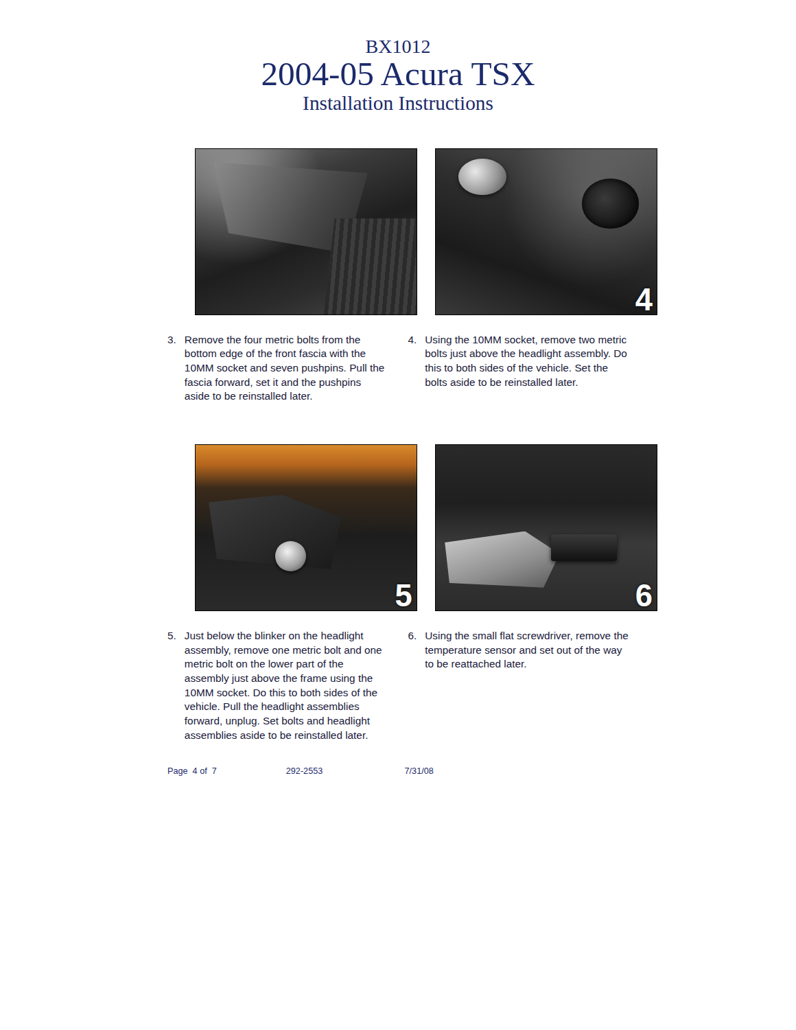BX1012
2004-05 Acura TSX
Installation Instructions
3
4
3.
Remove the four metric bolts from the bottom edge of the front fascia with the 10MM socket and seven pushpins. Pull the fascia forward, set it and the pushpins aside to be reinstalled later.
4.
Using the 10MM socket, remove two metric bolts just above the headlight assembly. Do this to both sides of the vehicle. Set the bolts aside to be reinstalled later.
5
6
5.
Just below the blinker on the headlight assembly, remove one metric bolt and one metric bolt on the lower part of the assembly just above the frame using the 10MM socket. Do this to both sides of the vehicle. Pull the headlight assemblies forward, unplug. Set bolts and headlight assemblies aside to be reinstalled later.
6.
Using the small flat screwdriver, remove the temperature sensor and set out of the way to be reattached later.
Page 4 of 7 292-2553 7/31/08